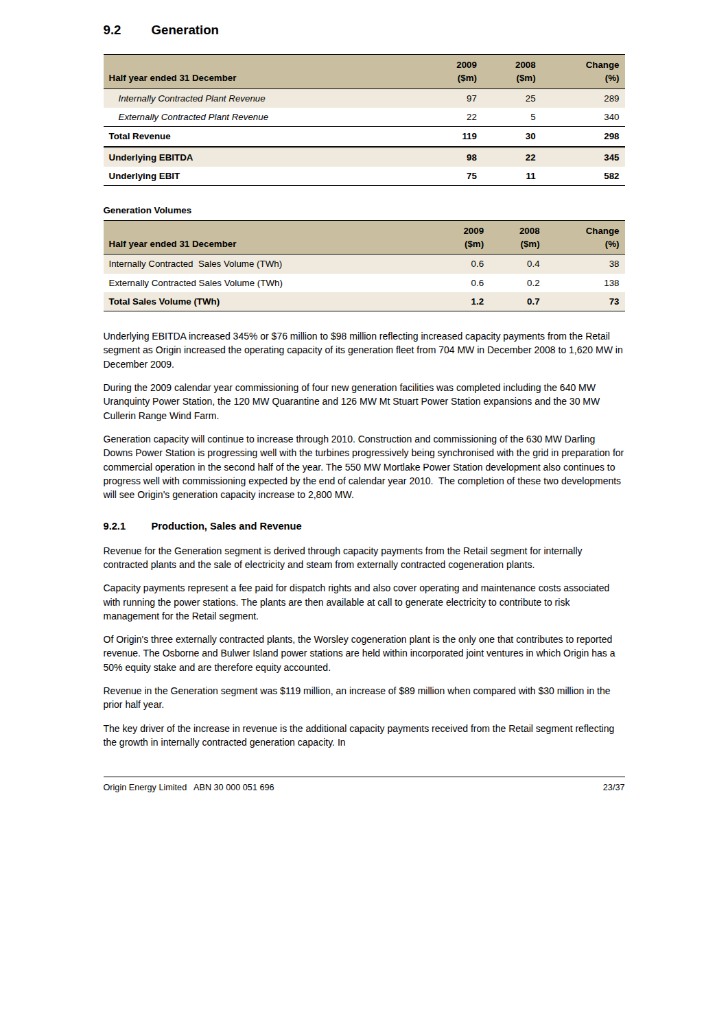9.2 Generation
| Half year ended 31 December | 2009 ($m) | 2008 ($m) | Change (%) |
| --- | --- | --- | --- |
| Internally Contracted Plant Revenue | 97 | 25 | 289 |
| Externally Contracted Plant Revenue | 22 | 5 | 340 |
| Total Revenue | 119 | 30 | 298 |
| Underlying EBITDA | 98 | 22 | 345 |
| Underlying EBIT | 75 | 11 | 582 |
Generation Volumes
| Half year ended 31 December | 2009 ($m) | 2008 ($m) | Change (%) |
| --- | --- | --- | --- |
| Internally Contracted Sales Volume (TWh) | 0.6 | 0.4 | 38 |
| Externally Contracted Sales Volume (TWh) | 0.6 | 0.2 | 138 |
| Total Sales Volume (TWh) | 1.2 | 0.7 | 73 |
Underlying EBITDA increased 345% or $76 million to $98 million reflecting increased capacity payments from the Retail segment as Origin increased the operating capacity of its generation fleet from 704 MW in December 2008 to 1,620 MW in December 2009.
During the 2009 calendar year commissioning of four new generation facilities was completed including the 640 MW Uranquinty Power Station, the 120 MW Quarantine and 126 MW Mt Stuart Power Station expansions and the 30 MW Cullerin Range Wind Farm.
Generation capacity will continue to increase through 2010. Construction and commissioning of the 630 MW Darling Downs Power Station is progressing well with the turbines progressively being synchronised with the grid in preparation for commercial operation in the second half of the year. The 550 MW Mortlake Power Station development also continues to progress well with commissioning expected by the end of calendar year 2010. The completion of these two developments will see Origin's generation capacity increase to 2,800 MW.
9.2.1 Production, Sales and Revenue
Revenue for the Generation segment is derived through capacity payments from the Retail segment for internally contracted plants and the sale of electricity and steam from externally contracted cogeneration plants.
Capacity payments represent a fee paid for dispatch rights and also cover operating and maintenance costs associated with running the power stations. The plants are then available at call to generate electricity to contribute to risk management for the Retail segment.
Of Origin's three externally contracted plants, the Worsley cogeneration plant is the only one that contributes to reported revenue. The Osborne and Bulwer Island power stations are held within incorporated joint ventures in which Origin has a 50% equity stake and are therefore equity accounted.
Revenue in the Generation segment was $119 million, an increase of $89 million when compared with $30 million in the prior half year.
The key driver of the increase in revenue is the additional capacity payments received from the Retail segment reflecting the growth in internally contracted generation capacity. In
Origin Energy Limited ABN 30 000 051 696 23/37